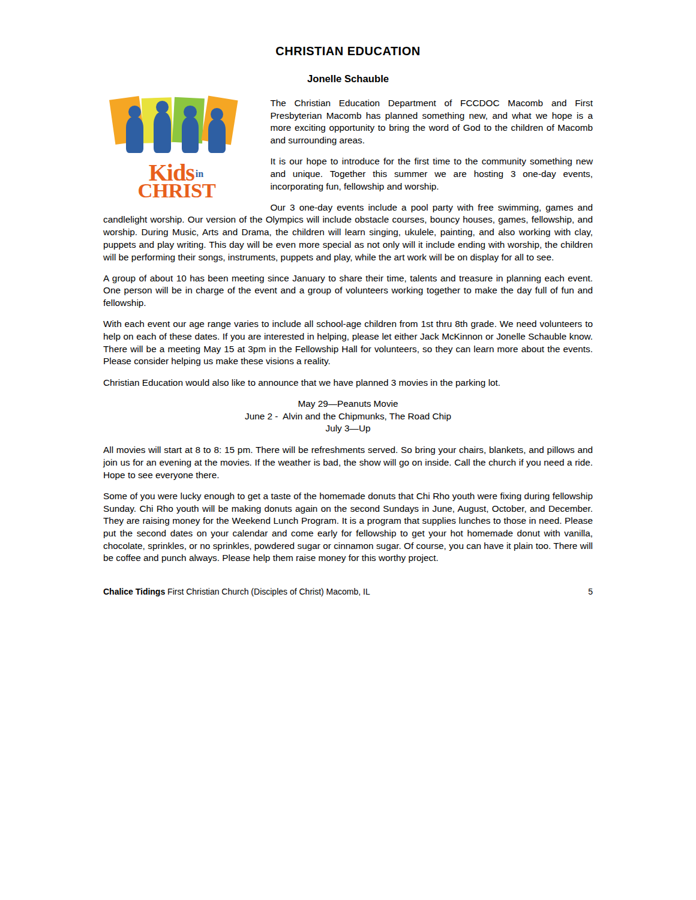CHRISTIAN EDUCATION
Jonelle Schauble
Kids in CHRIST
The Christian Education Department of FCCDOC Macomb and First Presbyterian Macomb has planned something new, and what we hope is a more exciting opportunity to bring the word of God to the children of Macomb and surrounding areas.
It is our hope to introduce for the first time to the community something new and unique. Together this summer we are hosting 3 one-day events, incorporating fun, fellowship and worship.
Our 3 one-day events include a pool party with free swimming, games and candlelight worship. Our version of the Olympics will include obstacle courses, bouncy houses, games, fellowship, and worship. During Music, Arts and Drama, the children will learn singing, ukulele, painting, and also working with clay, puppets and play writing. This day will be even more special as not only will it include ending with worship, the children will be performing their songs, instruments, puppets and play, while the art work will be on display for all to see.
A group of about 10 has been meeting since January to share their time, talents and treasure in planning each event. One person will be in charge of the event and a group of volunteers working together to make the day full of fun and fellowship.
With each event our age range varies to include all school-age children from 1st thru 8th grade. We need volunteers to help on each of these dates. If you are interested in helping, please let either Jack McKinnon or Jonelle Schauble know. There will be a meeting May 15 at 3pm in the Fellowship Hall for volunteers, so they can learn more about the events. Please consider helping us make these visions a reality.
Christian Education would also like to announce that we have planned 3 movies in the parking lot.
May 29—Peanuts Movie
June 2 - Alvin and the Chipmunks, The Road Chip
July 3—Up
All movies will start at 8 to 8: 15 pm. There will be refreshments served. So bring your chairs, blankets, and pillows and join us for an evening at the movies. If the weather is bad, the show will go on inside. Call the church if you need a ride. Hope to see everyone there.
Some of you were lucky enough to get a taste of the homemade donuts that Chi Rho youth were fixing during fellowship Sunday. Chi Rho youth will be making donuts again on the second Sundays in June, August, October, and December. They are raising money for the Weekend Lunch Program. It is a program that supplies lunches to those in need. Please put the second dates on your calendar and come early for fellowship to get your hot homemade donut with vanilla, chocolate, sprinkles, or no sprinkles, powdered sugar or cinnamon sugar. Of course, you can have it plain too. There will be coffee and punch always. Please help them raise money for this worthy project.
Chalice Tidings First Christian Church (Disciples of Christ) Macomb, IL
5